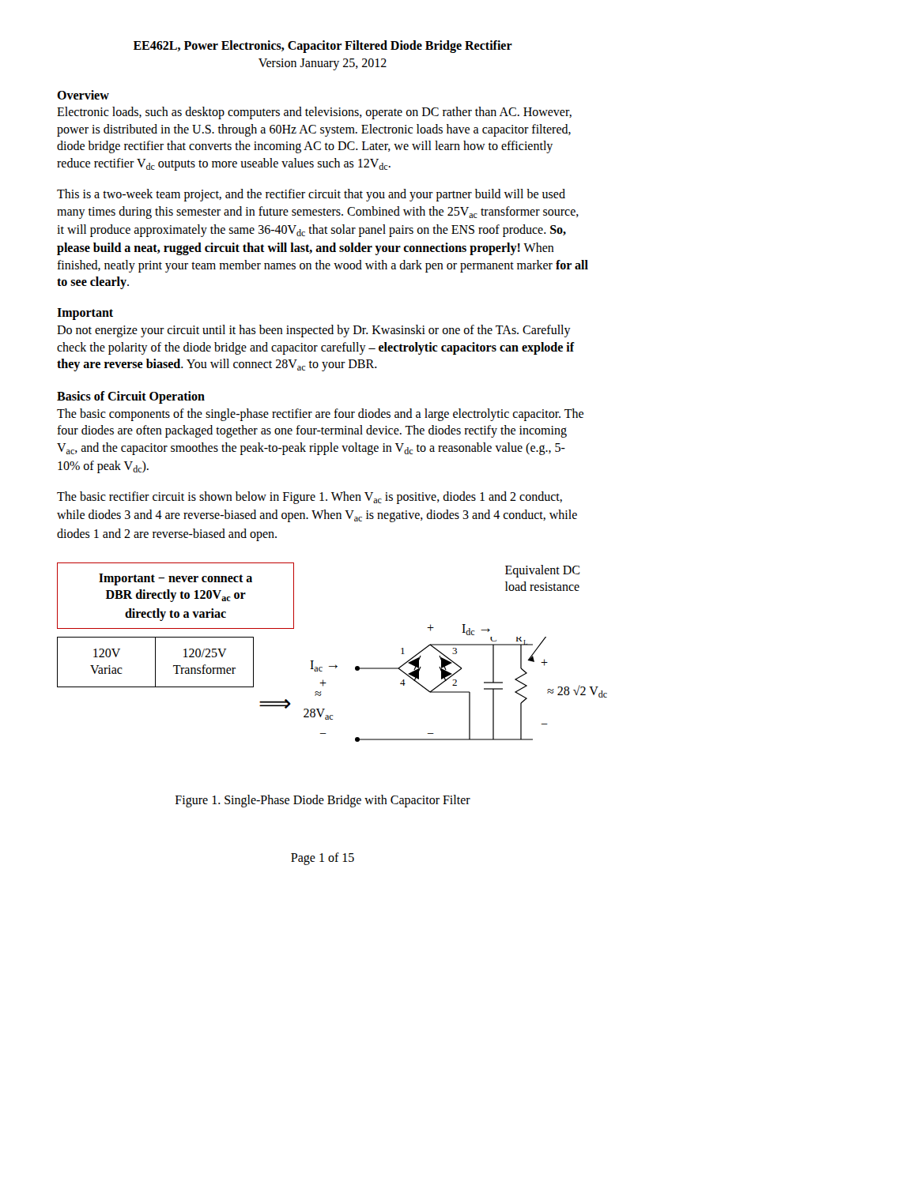EE462L, Power Electronics, Capacitor Filtered Diode Bridge Rectifier
Version January 25, 2012
Overview
Electronic loads, such as desktop computers and televisions, operate on DC rather than AC. However, power is distributed in the U.S. through a 60Hz AC system. Electronic loads have a capacitor filtered, diode bridge rectifier that converts the incoming AC to DC. Later, we will learn how to efficiently reduce rectifier Vdc outputs to more useable values such as 12Vdc.
This is a two-week team project, and the rectifier circuit that you and your partner build will be used many times during this semester and in future semesters. Combined with the 25Vac transformer source, it will produce approximately the same 36-40Vdc that solar panel pairs on the ENS roof produce. So, please build a neat, rugged circuit that will last, and solder your connections properly! When finished, neatly print your team member names on the wood with a dark pen or permanent marker for all to see clearly.
Important
Do not energize your circuit until it has been inspected by Dr. Kwasinski or one of the TAs. Carefully check the polarity of the diode bridge and capacitor carefully – electrolytic capacitors can explode if they are reverse biased. You will connect 28Vac to your DBR.
Basics of Circuit Operation
The basic components of the single-phase rectifier are four diodes and a large electrolytic capacitor. The four diodes are often packaged together as one four-terminal device. The diodes rectify the incoming Vac, and the capacitor smoothes the peak-to-peak ripple voltage in Vdc to a reasonable value (e.g., 5-10% of peak Vdc).
The basic rectifier circuit is shown below in Figure 1. When Vac is positive, diodes 1 and 2 conduct, while diodes 3 and 4 are reverse-biased and open. When Vac is negative, diodes 3 and 4 conduct, while diodes 1 and 2 are reverse-biased and open.
Equivalent DC
load resistance
Important − never connect a
DBR directly to 120Vac or
directly to a variac
120V
Variac
120/25V
Transformer
⟹
≈ 28Vac
1 3 4 2 C R L
Iac →
+
−
−
+
Idc →
+
−
≈ 28 √2 Vdc
Figure 1. Single-Phase Diode Bridge with Capacitor Filter
Page 1 of 15